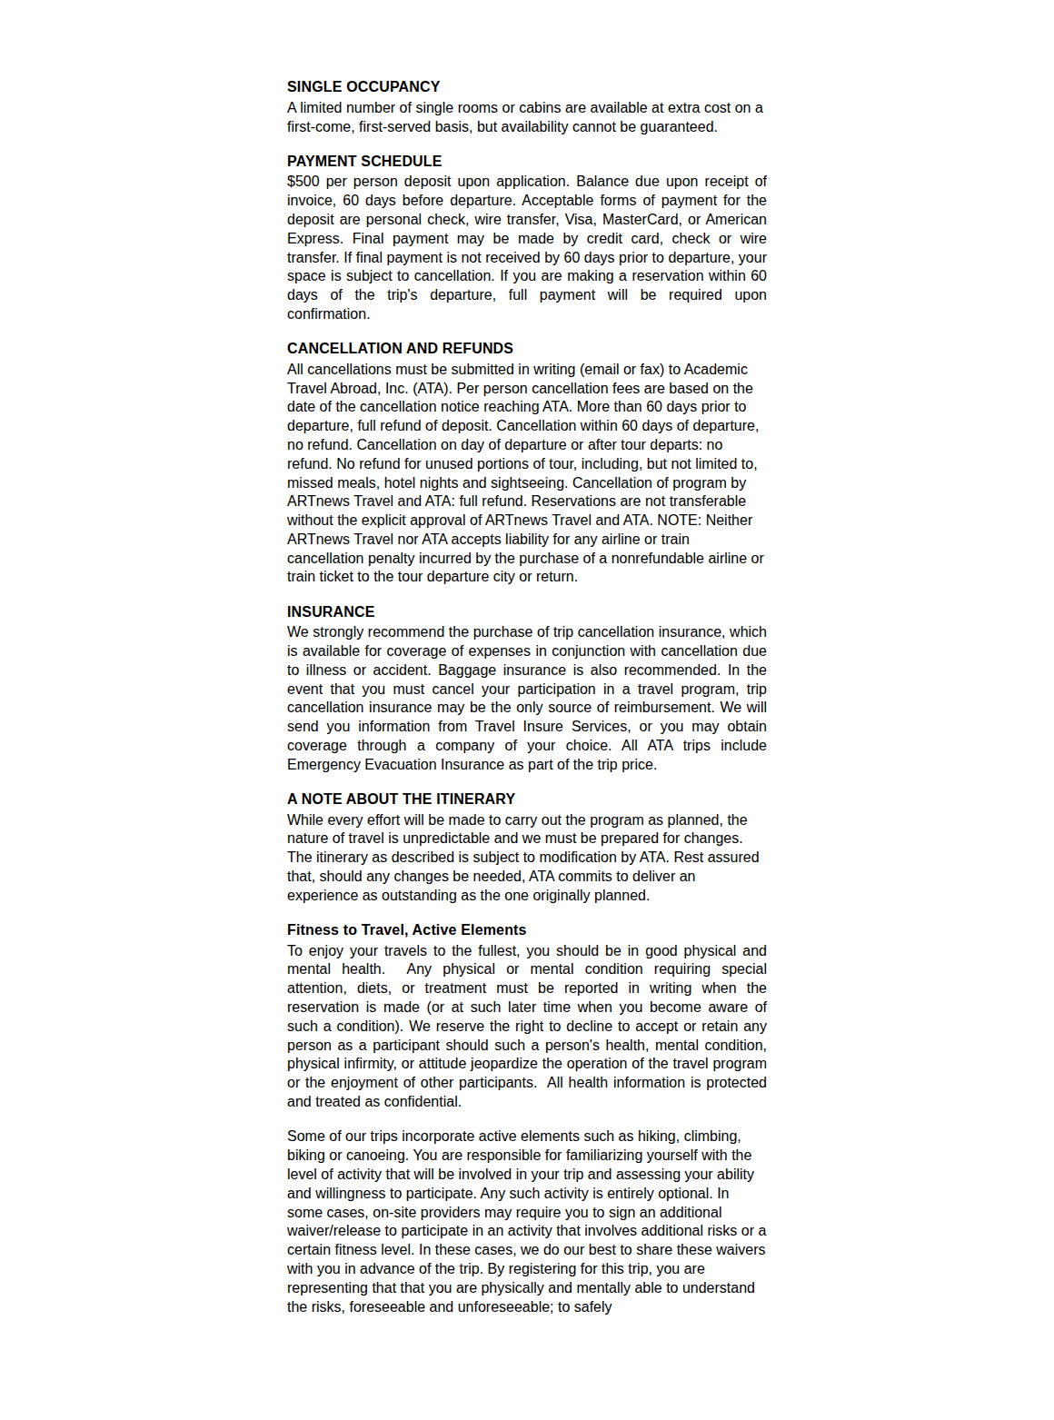Single Occupancy
A limited number of single rooms or cabins are available at extra cost on a first-come, first-served basis, but availability cannot be guaranteed.
Payment Schedule
$500 per person deposit upon application. Balance due upon receipt of invoice, 60 days before departure. Acceptable forms of payment for the deposit are personal check, wire transfer, Visa, MasterCard, or American Express. Final payment may be made by credit card, check or wire transfer. If final payment is not received by 60 days prior to departure, your space is subject to cancellation. If you are making a reservation within 60 days of the trip's departure, full payment will be required upon confirmation.
Cancellation and Refunds
All cancellations must be submitted in writing (email or fax) to Academic Travel Abroad, Inc. (ATA). Per person cancellation fees are based on the date of the cancellation notice reaching ATA. More than 60 days prior to departure, full refund of deposit. Cancellation within 60 days of departure, no refund. Cancellation on day of departure or after tour departs: no refund. No refund for unused portions of tour, including, but not limited to, missed meals, hotel nights and sightseeing. Cancellation of program by ARTnews Travel and ATA: full refund. Reservations are not transferable without the explicit approval of ARTnews Travel and ATA. NOTE: Neither ARTnews Travel nor ATA accepts liability for any airline or train cancellation penalty incurred by the purchase of a nonrefundable airline or train ticket to the tour departure city or return.
Insurance
We strongly recommend the purchase of trip cancellation insurance, which is available for coverage of expenses in conjunction with cancellation due to illness or accident. Baggage insurance is also recommended. In the event that you must cancel your participation in a travel program, trip cancellation insurance may be the only source of reimbursement. We will send you information from Travel Insure Services, or you may obtain coverage through a company of your choice. All ATA trips include Emergency Evacuation Insurance as part of the trip price.
A Note About the Itinerary
While every effort will be made to carry out the program as planned, the nature of travel is unpredictable and we must be prepared for changes. The itinerary as described is subject to modification by ATA. Rest assured that, should any changes be needed, ATA commits to deliver an experience as outstanding as the one originally planned.
Fitness to Travel, Active Elements
To enjoy your travels to the fullest, you should be in good physical and mental health. Any physical or mental condition requiring special attention, diets, or treatment must be reported in writing when the reservation is made (or at such later time when you become aware of such a condition). We reserve the right to decline to accept or retain any person as a participant should such a person's health, mental condition, physical infirmity, or attitude jeopardize the operation of the travel program or the enjoyment of other participants. All health information is protected and treated as confidential.
Some of our trips incorporate active elements such as hiking, climbing, biking or canoeing. You are responsible for familiarizing yourself with the level of activity that will be involved in your trip and assessing your ability and willingness to participate. Any such activity is entirely optional. In some cases, on-site providers may require you to sign an additional waiver/release to participate in an activity that involves additional risks or a certain fitness level. In these cases, we do our best to share these waivers with you in advance of the trip. By registering for this trip, you are representing that that you are physically and mentally able to understand the risks, foreseeable and unforeseeable; to safely